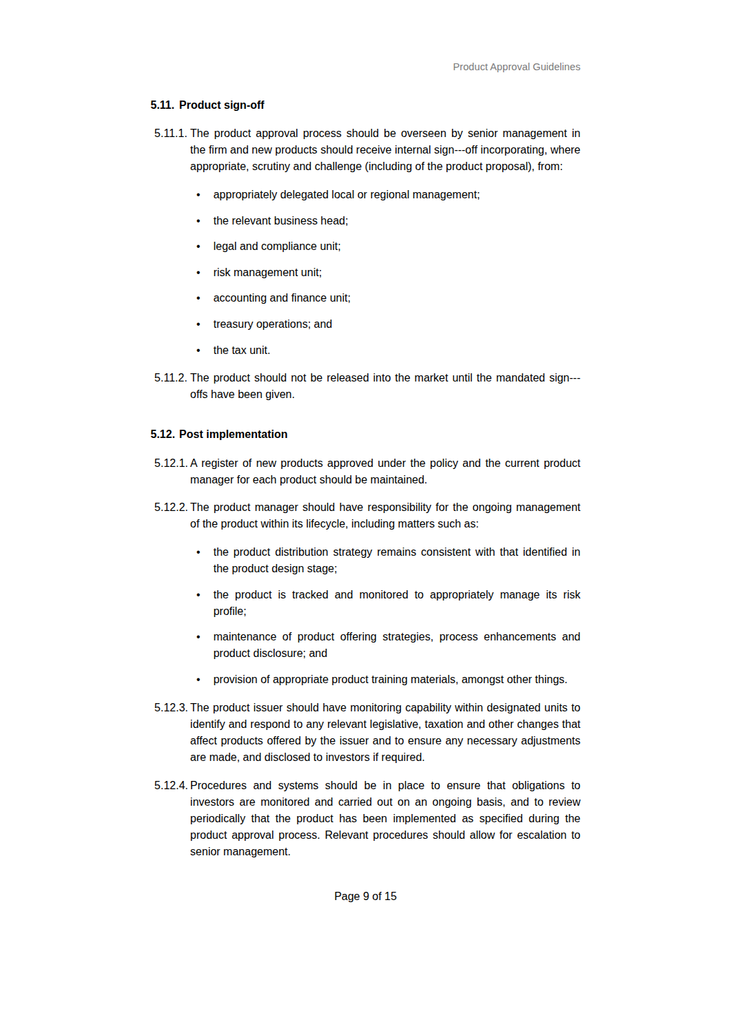Product Approval Guidelines
5.11. Product sign-off
5.11.1.
The product approval process should be overseen by senior management in the firm and new products should receive internal sign---off incorporating, where appropriate, scrutiny and challenge (including of the product proposal), from:
appropriately delegated local or regional management;
the relevant business head;
legal and compliance unit;
risk management unit;
accounting and finance unit;
treasury operations; and
the tax unit.
5.11.2.
The product should not be released into the market until the mandated sign---offs have been given.
5.12. Post implementation
5.12.1.
A register of new products approved under the policy and the current product manager for each product should be maintained.
5.12.2.
The product manager should have responsibility for the ongoing management of the product within its lifecycle, including matters such as:
the product distribution strategy remains consistent with that identified in the product design stage;
the product is tracked and monitored to appropriately manage its risk profile;
maintenance of product offering strategies, process enhancements and product disclosure; and
provision of appropriate product training materials, amongst other things.
5.12.3.
The product issuer should have monitoring capability within designated units to identify and respond to any relevant legislative, taxation and other changes that affect products offered by the issuer and to ensure any necessary adjustments are made, and disclosed to investors if required.
5.12.4.
Procedures and systems should be in place to ensure that obligations to investors are monitored and carried out on an ongoing basis, and to review periodically that the product has been implemented as specified during the product approval process. Relevant procedures should allow for escalation to senior management.
Page 9 of 15